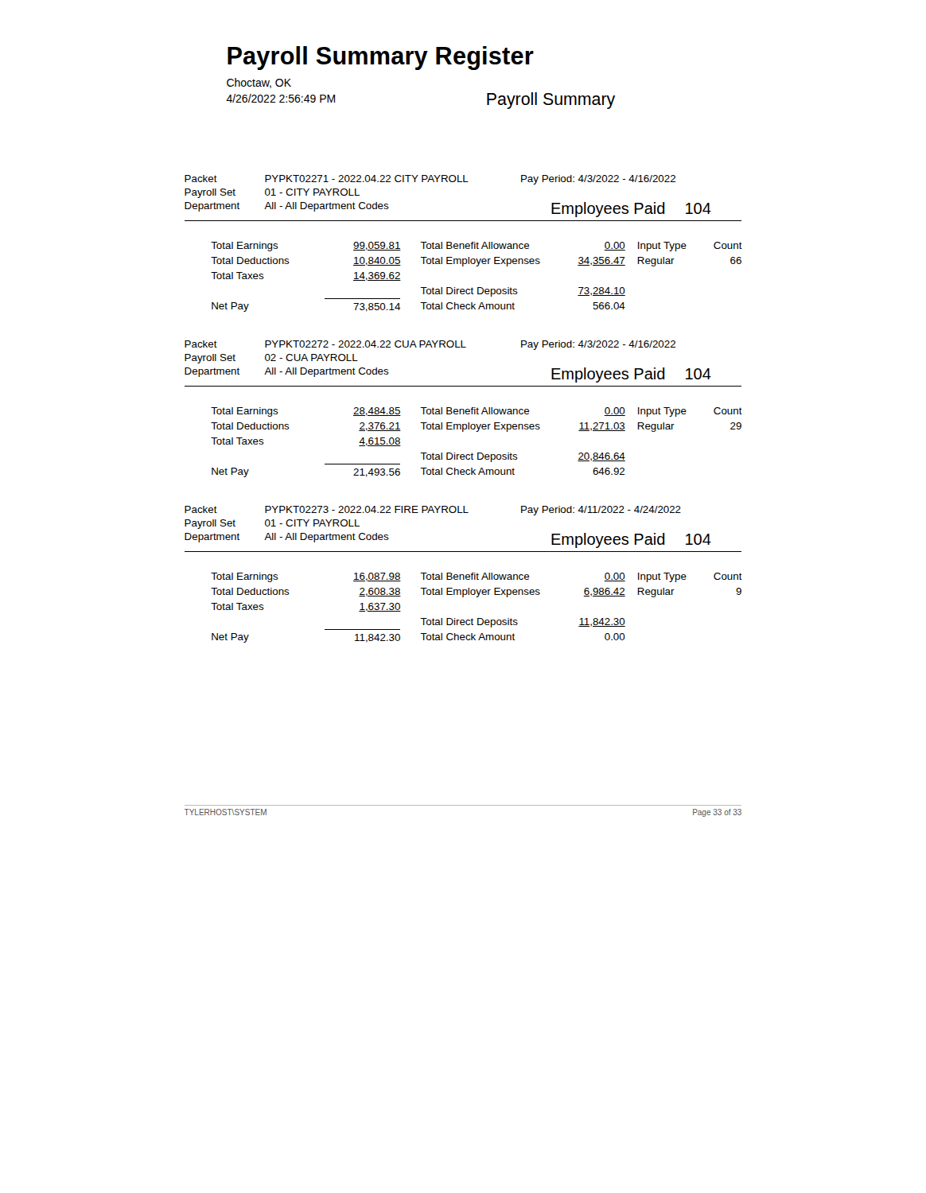Payroll Summary Register
Choctaw, OK
4/26/2022 2:56:49 PM
Payroll Summary
| Packet | PYPKT02271 - 2022.04.22 CITY PAYROLL | Pay Period: 4/3/2022 - 4/16/2022 |
| Payroll Set | 01 - CITY PAYROLL | |
| Department | All - All Department Codes | Employees Paid 104 |
| Total Earnings | 99,059.81 | | Total Benefit Allowance | 0.00 | | Input Type | Count |
| Total Deductions | 10,840.05 | | Total Employer Expenses | 34,356.47 | | Regular | 66 |
| Total Taxes | 14,369.62 | | | | | | |
| | | | Total Direct Deposits | 73,284.10 | | | |
| Net Pay | 73,850.14 | | Total Check Amount | 566.04 | | | |
| Packet | PYPKT02272 - 2022.04.22 CUA PAYROLL | Pay Period: 4/3/2022 - 4/16/2022 |
| Payroll Set | 02 - CUA PAYROLL | |
| Department | All - All Department Codes | Employees Paid 104 |
| Total Earnings | 28,484.85 | | Total Benefit Allowance | 0.00 | | Input Type | Count |
| Total Deductions | 2,376.21 | | Total Employer Expenses | 11,271.03 | | Regular | 29 |
| Total Taxes | 4,615.08 | | | | | | |
| | | | Total Direct Deposits | 20,846.64 | | | |
| Net Pay | 21,493.56 | | Total Check Amount | 646.92 | | | |
| Packet | PYPKT02273 - 2022.04.22 FIRE PAYROLL | Pay Period: 4/11/2022 - 4/24/2022 |
| Payroll Set | 01 - CITY PAYROLL | |
| Department | All - All Department Codes | Employees Paid 104 |
| Total Earnings | 16,087.98 | | Total Benefit Allowance | 0.00 | | Input Type | Count |
| Total Deductions | 2,608.38 | | Total Employer Expenses | 6,986.42 | | Regular | 9 |
| Total Taxes | 1,637.30 | | | | | | |
| | | | Total Direct Deposits | 11,842.30 | | | |
| Net Pay | 11,842.30 | | Total Check Amount | 0.00 | | | |
TYLERHOST\SYSTEM Page 33 of 33